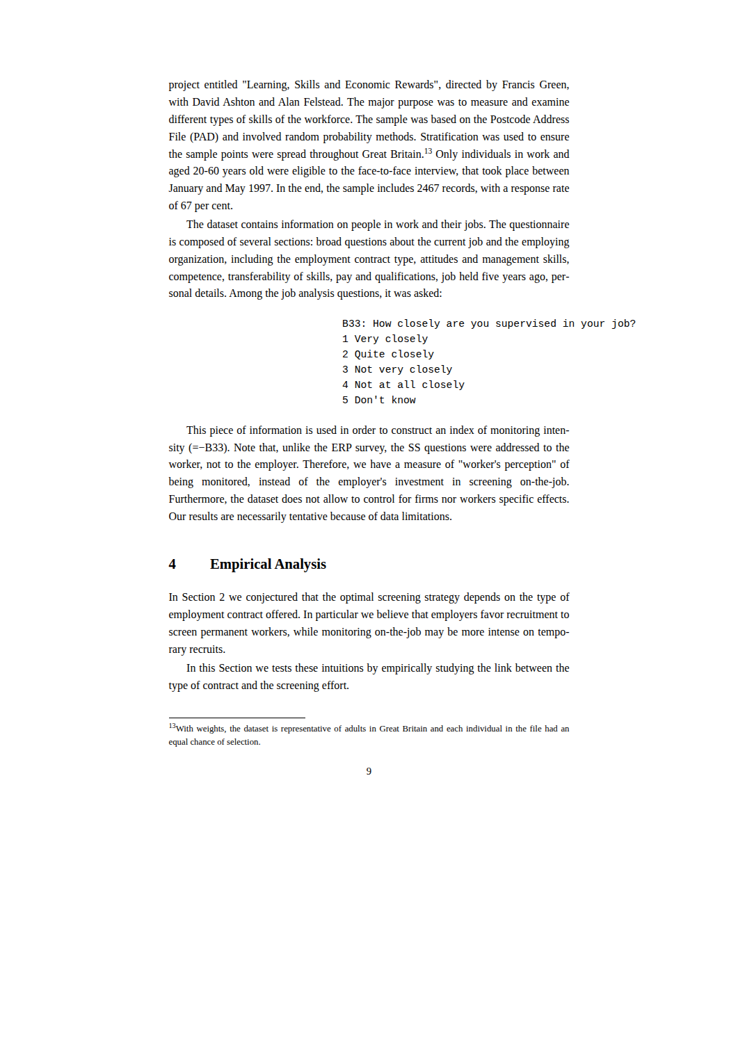project entitled "Learning, Skills and Economic Rewards", directed by Francis Green, with David Ashton and Alan Felstead. The major purpose was to measure and examine different types of skills of the workforce. The sample was based on the Postcode Address File (PAD) and involved random probability methods. Stratification was used to ensure the sample points were spread throughout Great Britain.13 Only individuals in work and aged 20-60 years old were eligible to the face-to-face interview, that took place between January and May 1997. In the end, the sample includes 2467 records, with a response rate of 67 per cent.
The dataset contains information on people in work and their jobs. The questionnaire is composed of several sections: broad questions about the current job and the employing organization, including the employment contract type, attitudes and management skills, competence, transferability of skills, pay and qualifications, job held five years ago, personal details. Among the job analysis questions, it was asked:
B33: How closely are you supervised in your job?
1 Very closely
2 Quite closely
3 Not very closely
4 Not at all closely
5 Don't know
This piece of information is used in order to construct an index of monitoring intensity (=−B33). Note that, unlike the ERP survey, the SS questions were addressed to the worker, not to the employer. Therefore, we have a measure of "worker's perception" of being monitored, instead of the employer's investment in screening on-the-job. Furthermore, the dataset does not allow to control for firms nor workers specific effects. Our results are necessarily tentative because of data limitations.
4 Empirical Analysis
In Section 2 we conjectured that the optimal screening strategy depends on the type of employment contract offered. In particular we believe that employers favor recruitment to screen permanent workers, while monitoring on-the-job may be more intense on temporary recruits.
In this Section we tests these intuitions by empirically studying the link between the type of contract and the screening effort.
13With weights, the dataset is representative of adults in Great Britain and each individual in the file had an equal chance of selection.
9